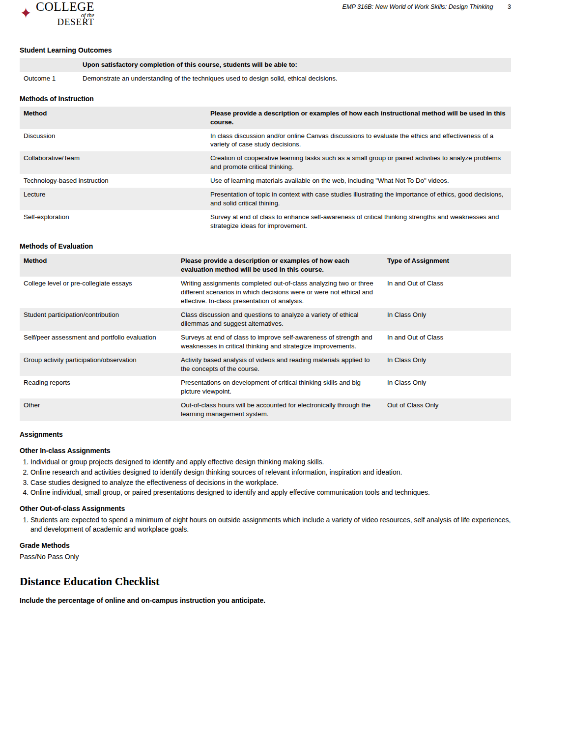✦ COLLEGE of the DESERT
EMP 316B: New World of Work Skills: Design Thinking 3
Student Learning Outcomes
| | Upon satisfactory completion of this course, students will be able to: |
| --- | --- |
| Outcome 1 | Demonstrate an understanding of the techniques used to design solid, ethical decisions. |
Methods of Instruction
| Method | Please provide a description or examples of how each instructional method will be used in this course. |
| --- | --- |
| Discussion | In class discussion and/or online Canvas discussions to evaluate the ethics and effectiveness of a variety of case study decisions. |
| Collaborative/Team | Creation of cooperative learning tasks such as a small group or paired activities to analyze problems and promote critical thinking. |
| Technology-based instruction | Use of learning materials available on the web, including "What Not To Do" videos. |
| Lecture | Presentation of topic in context with case studies illustrating the importance of ethics, good decisions, and solid critical thining. |
| Self-exploration | Survey at end of class to enhance self-awareness of critical thinking strengths and weaknesses and strategize ideas for improvement. |
Methods of Evaluation
| Method | Please provide a description or examples of how each evaluation method will be used in this course. | Type of Assignment |
| --- | --- | --- |
| College level or pre-collegiate essays | Writing assignments completed out-of-class analyzing two or three different scenarios in which decisions were or were not ethical and effective. In-class presentation of analysis. | In and Out of Class |
| Student participation/contribution | Class discussion and questions to analyze a variety of ethical dilemmas and suggest alternatives. | In Class Only |
| Self/peer assessment and portfolio evaluation | Surveys at end of class to improve self-awareness of strength and weaknesses in critical thinking and strategize improvements. | In and Out of Class |
| Group activity participation/observation | Activity based analysis of videos and reading materials applied to the concepts of the course. | In Class Only |
| Reading reports | Presentations on development of critical thinking skills and big picture viewpoint. | In Class Only |
| Other | Out-of-class hours will be accounted for electronically through the learning management system. | Out of Class Only |
Assignments
Other In-class Assignments
Individual or group projects designed to identify and apply effective design thinking making skills.
Online research and activities designed to identify design thinking sources of relevant information, inspiration and ideation.
Case studies designed to analyze the effectiveness of decisions in the workplace.
Online individual, small group, or paired presentations designed to identify and apply effective communication tools and techniques.
Other Out-of-class Assignments
Students are expected to spend a minimum of eight hours on outside assignments which include a variety of video resources, self analysis of life experiences, and development of academic and workplace goals.
Grade Methods
Pass/No Pass Only
Distance Education Checklist
Include the percentage of online and on-campus instruction you anticipate.